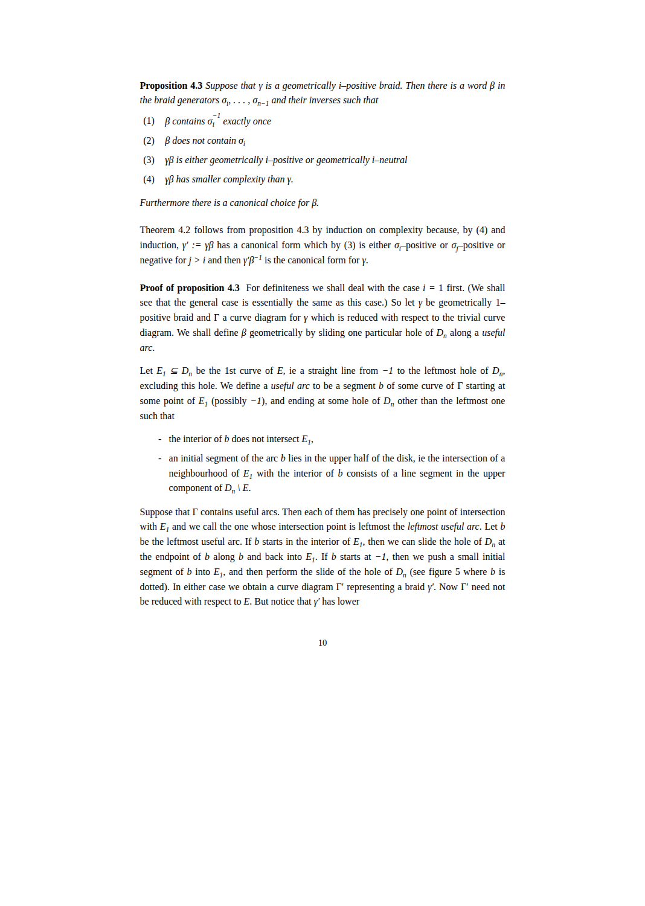Proposition 4.3 Suppose that γ is a geometrically i–positive braid. Then there is a word β in the braid generators σi, . . . , σn−1 and their inverses such that
(1) β contains σ−1 i exactly once
(2) β does not contain σi
(3) γβ is either geometrically i–positive or geometrically i–neutral
(4) γβ has smaller complexity than γ.
Furthermore there is a canonical choice for β.
Theorem 4.2 follows from proposition 4.3 by induction on complexity because, by (4) and induction, γ′ := γβ has a canonical form which by (3) is either σi–positive or σj–positive or negative for j > i and then γ′β−1 is the canonical form for γ.
Proof of proposition 4.3 For definiteness we shall deal with the case i = 1 first. (We shall see that the general case is essentially the same as this case.) So let γ be geometrically 1–positive braid and Γ a curve diagram for γ which is reduced with respect to the trivial curve diagram. We shall define β geometrically by sliding one particular hole of Dn along a useful arc.
Let E1 ⊆ Dn be the 1st curve of E, ie a straight line from −1 to the leftmost hole of Dn, excluding this hole. We define a useful arc to be a segment b of some curve of Γ starting at some point of E1 (possibly −1), and ending at some hole of Dn other than the leftmost one such that
the interior of b does not intersect E1,
an initial segment of the arc b lies in the upper half of the disk, ie the intersection of a neighbourhood of E1 with the interior of b consists of a line segment in the upper component of Dn \ E.
Suppose that Γ contains useful arcs. Then each of them has precisely one point of intersection with E1 and we call the one whose intersection point is leftmost the leftmost useful arc. Let b be the leftmost useful arc. If b starts in the interior of E1, then we can slide the hole of Dn at the endpoint of b along b and back into E1. If b starts at −1, then we push a small initial segment of b into E1, and then perform the slide of the hole of Dn (see figure 5 where b is dotted). In either case we obtain a curve diagram Γ′ representing a braid γ′. Now Γ′ need not be reduced with respect to E. But notice that γ′ has lower
10